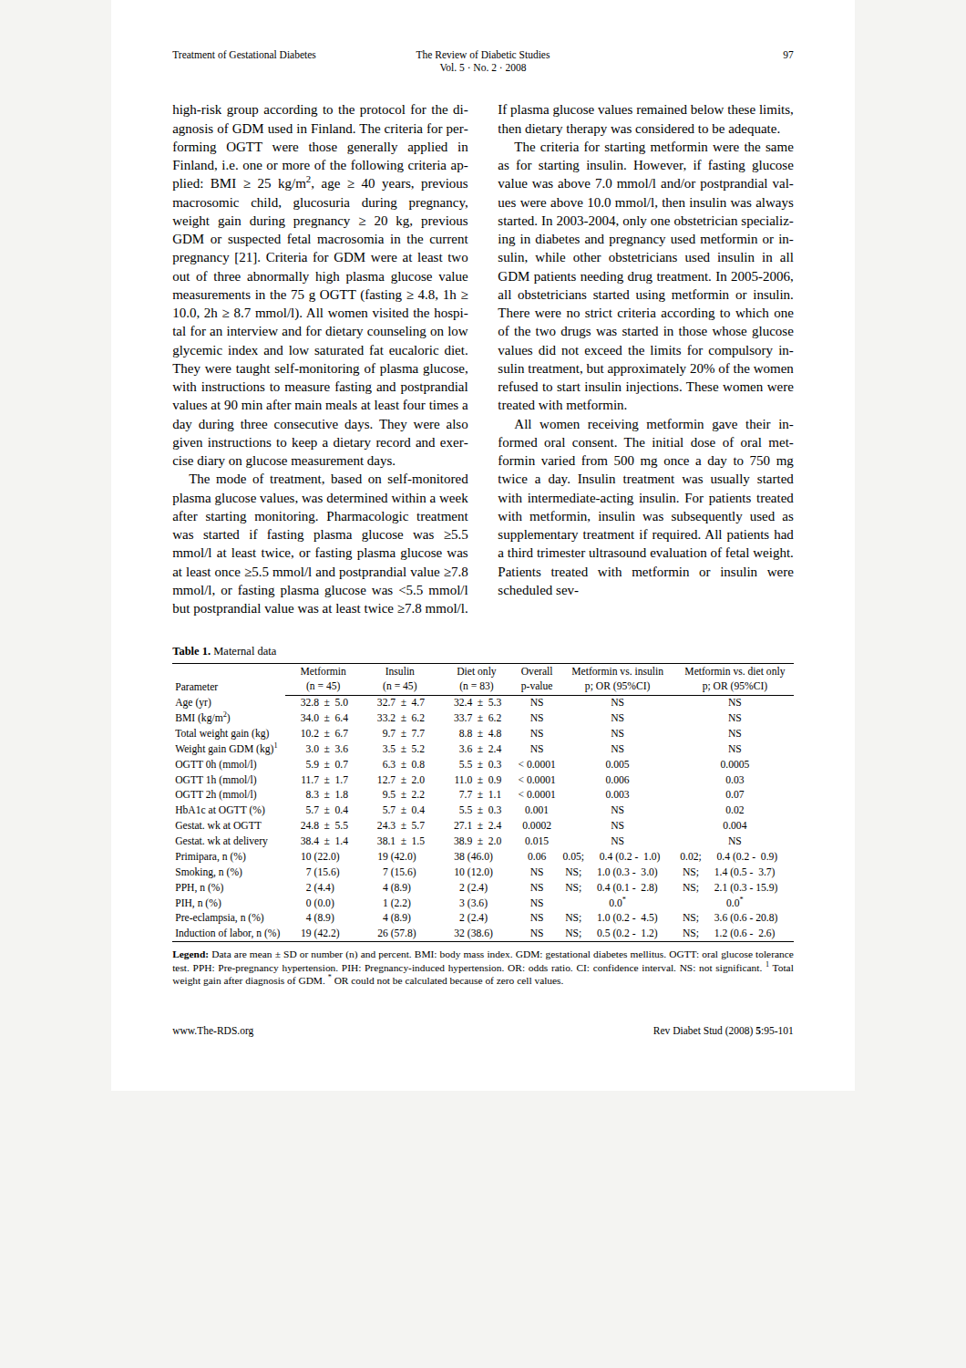Treatment of Gestational Diabetes
The Review of Diabetic Studies Vol. 5 · No. 2 · 2008
97
high-risk group according to the protocol for the diagnosis of GDM used in Finland. The criteria for performing OGTT were those generally applied in Finland, i.e. one or more of the following criteria applied: BMI ≥ 25 kg/m2, age ≥ 40 years, previous macrosomic child, glucosuria during pregnancy, weight gain during pregnancy ≥ 20 kg, previous GDM or suspected fetal macrosomia in the current pregnancy [21]. Criteria for GDM were at least two out of three abnormally high plasma glucose value measurements in the 75 g OGTT (fasting ≥ 4.8, 1h ≥ 10.0, 2h ≥ 8.7 mmol/l). All women visited the hospital for an interview and for dietary counseling on low glycemic index and low saturated fat eucaloric diet. They were taught self-monitoring of plasma glucose, with instructions to measure fasting and postprandial values at 90 min after main meals at least four times a day during three consecutive days. They were also given instructions to keep a dietary record and exercise diary on glucose measurement days.
The mode of treatment, based on self-monitored plasma glucose values, was determined within a week after starting monitoring. Pharmacologic treatment was started if fasting plasma glucose was ≥5.5 mmol/l at least twice, or fasting plasma glucose was at least once ≥5.5 mmol/l and postprandial value ≥7.8 mmol/l, or fasting plasma glucose was <5.5 mmol/l but postprandial value was at least twice ≥7.8 mmol/l. If plasma glucose values remained below these limits, then dietary therapy was considered to be adequate.
The criteria for starting metformin were the same as for starting insulin. However, if fasting glucose value was above 7.0 mmol/l and/or postprandial values were above 10.0 mmol/l, then insulin was always started. In 2003-2004, only one obstetrician specializing in diabetes and pregnancy used metformin or insulin, while other obstetricians used insulin in all GDM patients needing drug treatment. In 2005-2006, all obstetricians started using metformin or insulin. There were no strict criteria according to which one of the two drugs was started in those whose glucose values did not exceed the limits for compulsory insulin treatment, but approximately 20% of the women refused to start insulin injections. These women were treated with metformin.
All women receiving metformin gave their informed oral consent. The initial dose of oral metformin varied from 500 mg once a day to 750 mg twice a day. Insulin treatment was usually started with intermediate-acting insulin. For patients treated with metformin, insulin was subsequently used as supplementary treatment if required. All patients had a third trimester ultrasound evaluation of fetal weight. Patients treated with metformin or insulin were scheduled sev-
Table 1. Maternal data
| Parameter | Metformin | Insulin | Diet only | Overall | Metformin vs. insulin | Metformin vs. diet only |
| --- | --- | --- | --- | --- | --- | --- |
| (n = 45) | (n = 45) | (n = 83) | p-value | p; OR (95%CI) | p; OR (95%CI) |
| Age (yr) | 32.8 ± 5.0 | 32.7 ± 4.7 | 32.4 ± 5.3 | NS | NS | NS |
| BMI (kg/m 2 ) | 34.0 ± 6.4 | 33.2 ± 6.2 | 33.7 ± 6.2 | NS | NS | NS |
| Total weight gain (kg) | 10.2 ± 6.7 | 9.7 ± 7.7 | 8.8 ± 4.8 | NS | NS | NS |
| Weight gain GDM (kg) 1 | 3.0 ± 3.6 | 3.5 ± 5.2 | 3.6 ± 2.4 | NS | NS | NS |
| OGTT 0h (mmol/l) | 5.9 ± 0.7 | 6.3 ± 0.8 | 5.5 ± 0.3 | < 0.0001 | 0.005 | 0.0005 |
| OGTT 1h (mmol/l) | 11.7 ± 1.7 | 12.7 ± 2.0 | 11.0 ± 0.9 | < 0.0001 | 0.006 | 0.03 |
| OGTT 2h (mmol/l) | 8.3 ± 1.8 | 9.5 ± 2.2 | 7.7 ± 1.1 | < 0.0001 | 0.003 | 0.07 |
| HbA1c at OGTT (%) | 5.7 ± 0.4 | 5.7 ± 0.4 | 5.5 ± 0.3 | 0.001 | NS | 0.02 |
| Gestat. wk at OGTT | 24.8 ± 5.5 | 24.3 ± 5.7 | 27.1 ± 2.4 | 0.0002 | NS | 0.004 |
| Gestat. wk at delivery | 38.4 ± 1.4 | 38.1 ± 1.5 | 38.9 ± 2.0 | 0.015 | NS | NS |
| Primipara, n (%) | 10 (22.0) | 19 (42.0) | 38 (46.0) | 0.06 | 0.05; 0.4 (0.2 - 1.0) | 0.02; 0.4 (0.2 - 0.9) |
| Smoking, n (%) | 7 (15.6) | 7 (15.6) | 10 (12.0) | NS | NS; 1.0 (0.3 - 3.0) | NS; 1.4 (0.5 - 3.7) |
| PPH, n (%) | 2 (4.4) | 4 (8.9) | 2 (2.4) | NS | NS; 0.4 (0.1 - 2.8) | NS; 2.1 (0.3 - 15.9) |
| PIH, n (%) | 0 (0.0) | 1 (2.2) | 3 (3.6) | NS | 0.0 * | 0.0 * |
| Pre-eclampsia, n (%) | 4 (8.9) | 4 (8.9) | 2 (2.4) | NS | NS; 1.0 (0.2 - 4.5) | NS; 3.6 (0.6 - 20.8) |
| Induction of labor, n (%) | 19 (42.2) | 26 (57.8) | 32 (38.6) | NS | NS; 0.5 (0.2 - 1.2) | NS; 1.2 (0.6 - 2.6) |
Legend: Data are mean ± SD or number (n) and percent. BMI: body mass index. GDM: gestational diabetes mellitus. OGTT: oral glucose tolerance test. PPH: Pre-pregnancy hypertension. PIH: Pregnancy-induced hypertension. OR: odds ratio. CI: confidence interval. NS: not significant. 1 Total weight gain after diagnosis of GDM. * OR could not be calculated because of zero cell values.
www.The-RDS.org
Rev Diabet Stud (2008) 5:95-101